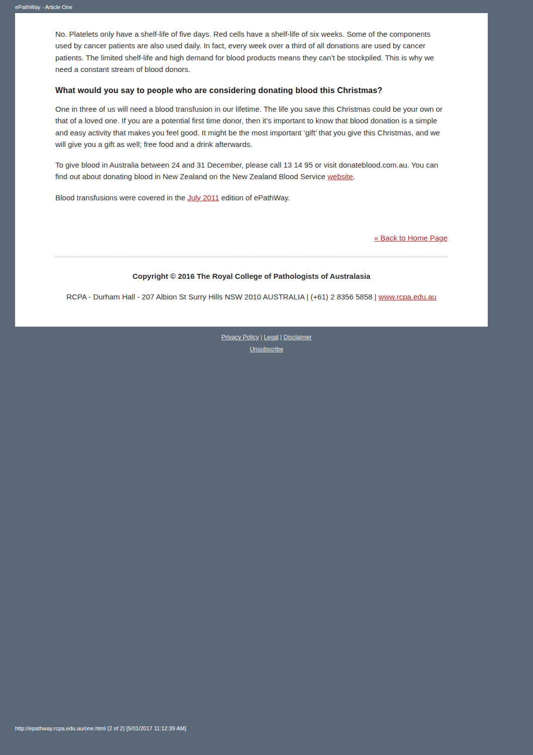ePathWay - Article One
No. Platelets only have a shelf-life of five days. Red cells have a shelf-life of six weeks. Some of the components used by cancer patients are also used daily. In fact, every week over a third of all donations are used by cancer patients. The limited shelf-life and high demand for blood products means they can’t be stockpiled. This is why we need a constant stream of blood donors.
What would you say to people who are considering donating blood this Christmas?
One in three of us will need a blood transfusion in our lifetime. The life you save this Christmas could be your own or that of a loved one. If you are a potential first time donor, then it’s important to know that blood donation is a simple and easy activity that makes you feel good. It might be the most important ‘gift’ that you give this Christmas, and we will give you a gift as well; free food and a drink afterwards.
To give blood in Australia between 24 and 31 December, please call 13 14 95 or visit donateblood.com.au. You can find out about donating blood in New Zealand on the New Zealand Blood Service website.
Blood transfusions were covered in the July 2011 edition of ePathWay.
« Back to Home Page
Copyright © 2016 The Royal College of Pathologists of Australasia
RCPA - Durham Hall - 207 Albion St Surry Hills NSW 2010 AUSTRALIA | (+61) 2 8356 5858 | www.rcpa.edu.au
Privacy Policy | Legal | Disclaimer
Unsubscribe
http://epathway.rcpa.edu.au/one.html (2 of 2) [5/01/2017 11:12:39 AM]